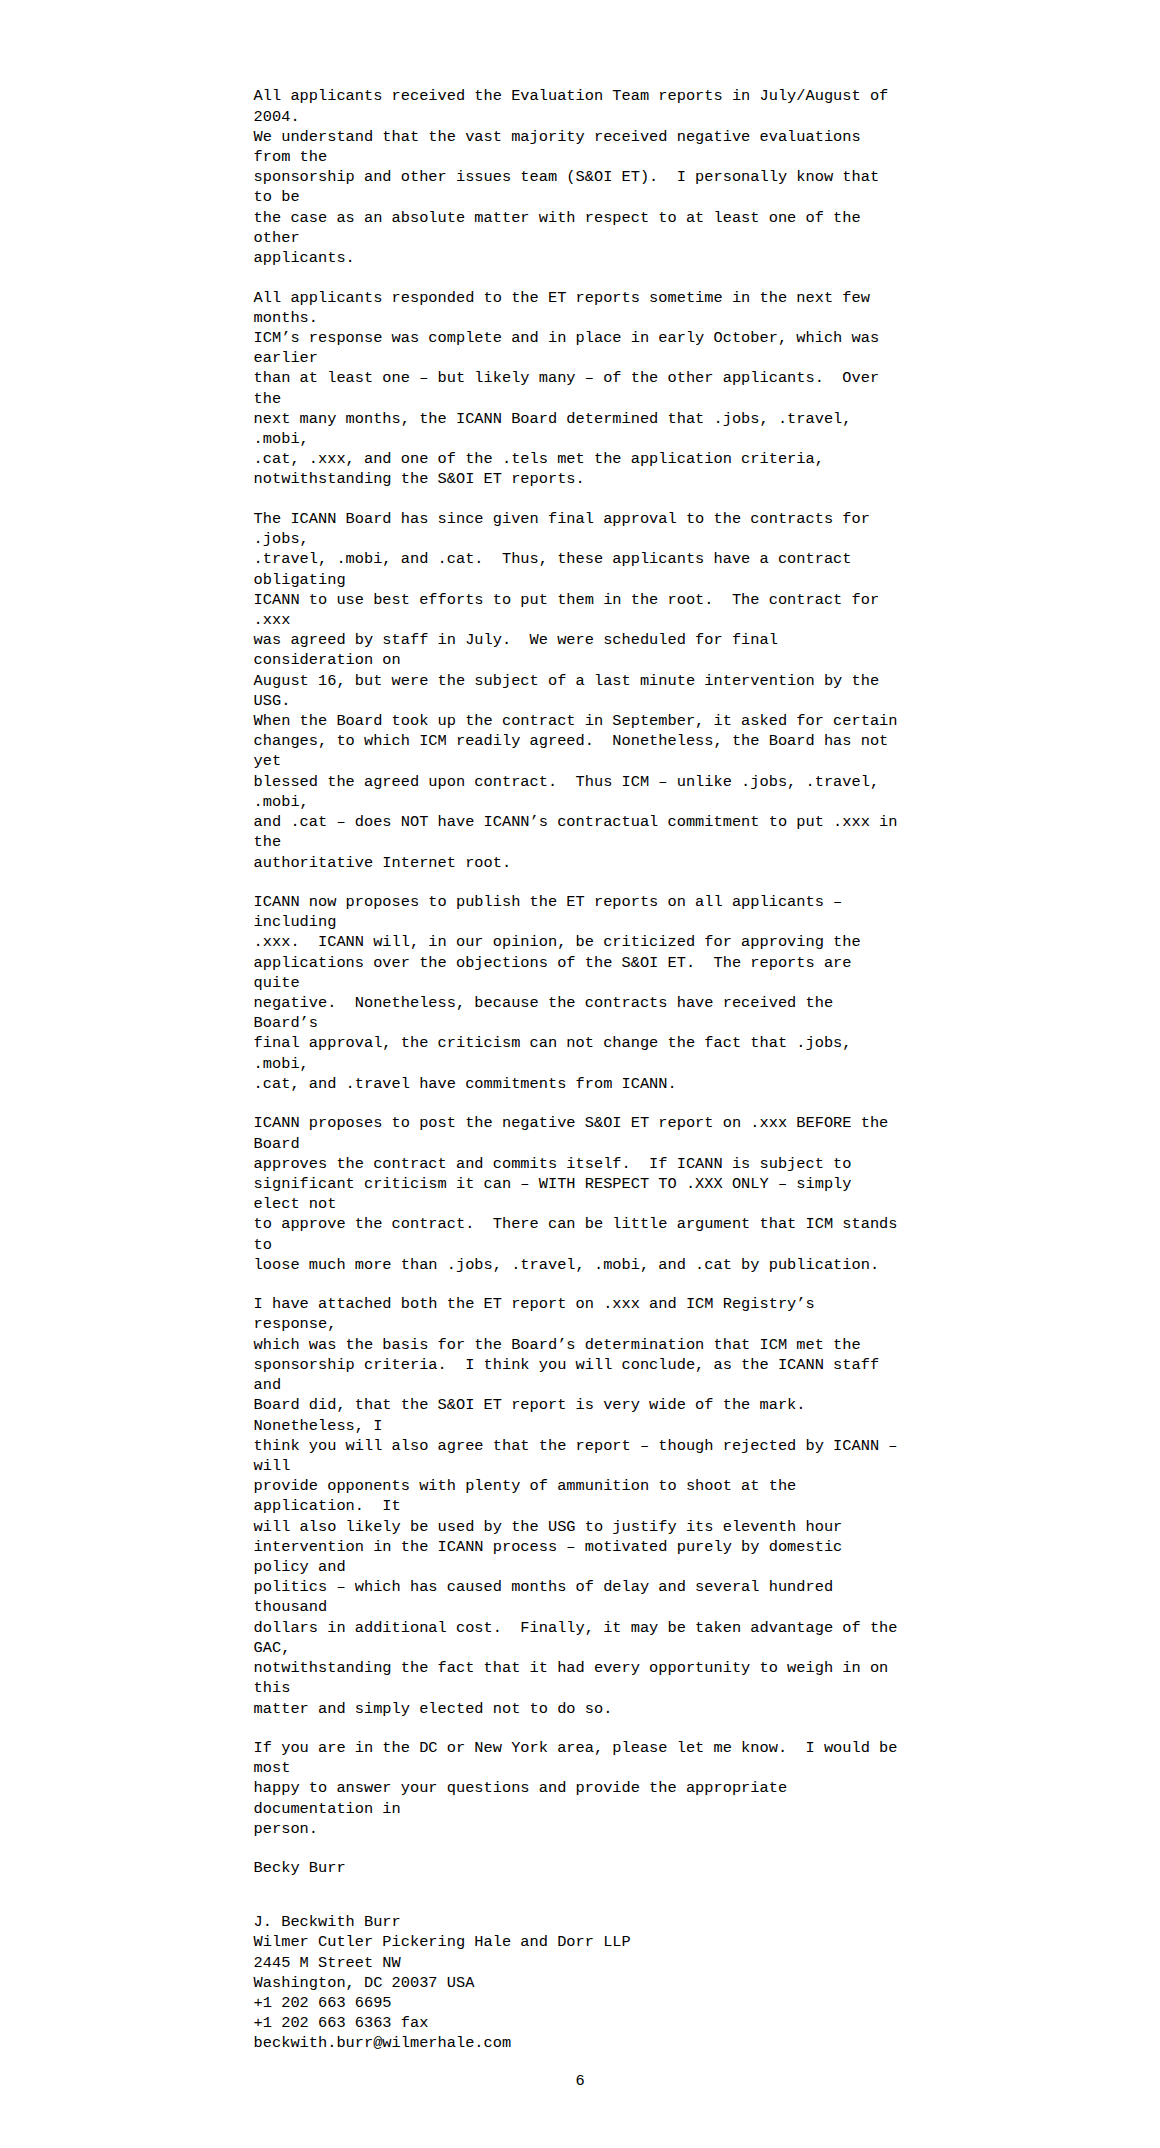All applicants received the Evaluation Team reports in July/August of 2004. We understand that the vast majority received negative evaluations from the sponsorship and other issues team (S&OI ET). I personally know that to be the case as an absolute matter with respect to at least one of the other applicants.
All applicants responded to the ET reports sometime in the next few months. ICM’s response was complete and in place in early October, which was earlier than at least one – but likely many – of the other applicants. Over the next many months, the ICANN Board determined that .jobs, .travel, .mobi, .cat, .xxx, and one of the .tels met the application criteria, notwithstanding the S&OI ET reports.
The ICANN Board has since given final approval to the contracts for .jobs, .travel, .mobi, and .cat. Thus, these applicants have a contract obligating ICANN to use best efforts to put them in the root. The contract for .xxx was agreed by staff in July. We were scheduled for final consideration on August 16, but were the subject of a last minute intervention by the USG. When the Board took up the contract in September, it asked for certain changes, to which ICM readily agreed. Nonetheless, the Board has not yet blessed the agreed upon contract. Thus ICM – unlike .jobs, .travel, .mobi, and .cat – does NOT have ICANN’s contractual commitment to put .xxx in the authoritative Internet root.
ICANN now proposes to publish the ET reports on all applicants – including .xxx. ICANN will, in our opinion, be criticized for approving the applications over the objections of the S&OI ET. The reports are quite negative. Nonetheless, because the contracts have received the Board’s final approval, the criticism can not change the fact that .jobs, .mobi, .cat, and .travel have commitments from ICANN.
ICANN proposes to post the negative S&OI ET report on .xxx BEFORE the Board approves the contract and commits itself. If ICANN is subject to significant criticism it can – WITH RESPECT TO .XXX ONLY – simply elect not to approve the contract. There can be little argument that ICM stands to loose much more than .jobs, .travel, .mobi, and .cat by publication.
I have attached both the ET report on .xxx and ICM Registry’s response, which was the basis for the Board’s determination that ICM met the sponsorship criteria. I think you will conclude, as the ICANN staff and Board did, that the S&OI ET report is very wide of the mark. Nonetheless, I think you will also agree that the report – though rejected by ICANN – will provide opponents with plenty of ammunition to shoot at the application. It will also likely be used by the USG to justify its eleventh hour intervention in the ICANN process – motivated purely by domestic policy and politics – which has caused months of delay and several hundred thousand dollars in additional cost. Finally, it may be taken advantage of the GAC, notwithstanding the fact that it had every opportunity to weigh in on this matter and simply elected not to do so.
If you are in the DC or New York area, please let me know. I would be most happy to answer your questions and provide the appropriate documentation in person.
Becky Burr
J. Beckwith Burr Wilmer Cutler Pickering Hale and Dorr LLP 2445 M Street NW Washington, DC 20037 USA +1 202 663 6695 +1 202 663 6363 fax beckwith.burr@wilmerhale.com
6